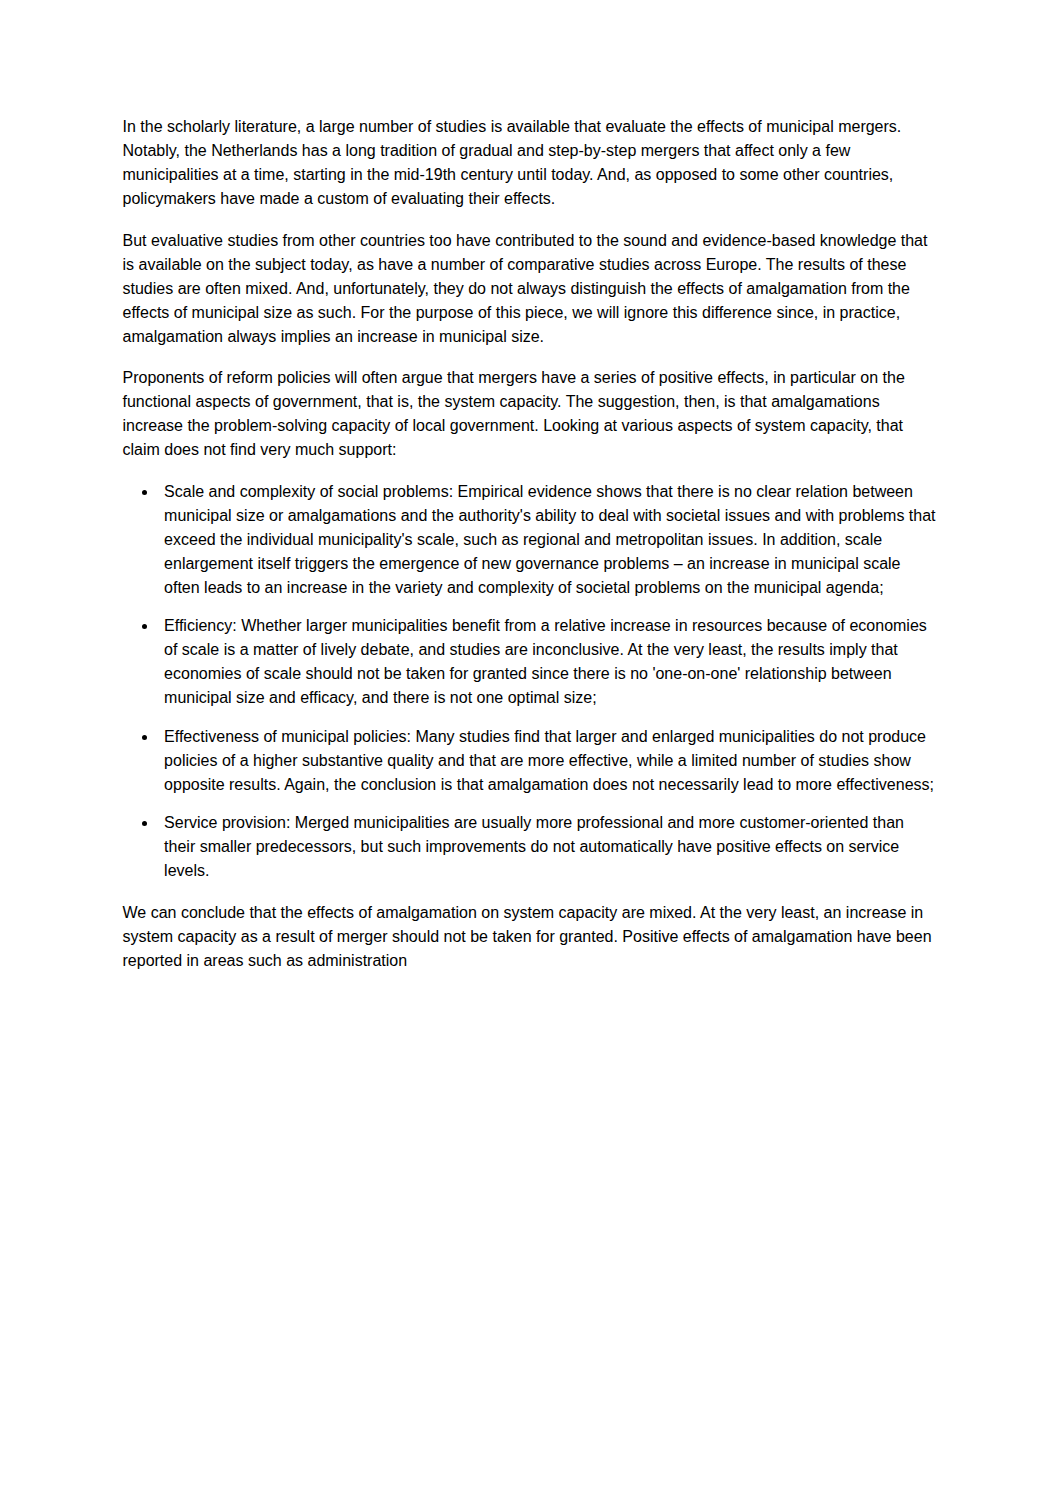In the scholarly literature, a large number of studies is available that evaluate the effects of municipal mergers. Notably, the Netherlands has a long tradition of gradual and step-by-step mergers that affect only a few municipalities at a time, starting in the mid-19th century until today. And, as opposed to some other countries, policymakers have made a custom of evaluating their effects.
But evaluative studies from other countries too have contributed to the sound and evidence-based knowledge that is available on the subject today, as have a number of comparative studies across Europe. The results of these studies are often mixed. And, unfortunately, they do not always distinguish the effects of amalgamation from the effects of municipal size as such. For the purpose of this piece, we will ignore this difference since, in practice, amalgamation always implies an increase in municipal size.
Proponents of reform policies will often argue that mergers have a series of positive effects, in particular on the functional aspects of government, that is, the system capacity. The suggestion, then, is that amalgamations increase the problem-solving capacity of local government. Looking at various aspects of system capacity, that claim does not find very much support:
Scale and complexity of social problems: Empirical evidence shows that there is no clear relation between municipal size or amalgamations and the authority's ability to deal with societal issues and with problems that exceed the individual municipality's scale, such as regional and metropolitan issues. In addition, scale enlargement itself triggers the emergence of new governance problems – an increase in municipal scale often leads to an increase in the variety and complexity of societal problems on the municipal agenda;
Efficiency: Whether larger municipalities benefit from a relative increase in resources because of economies of scale is a matter of lively debate, and studies are inconclusive. At the very least, the results imply that economies of scale should not be taken for granted since there is no 'one-on-one' relationship between municipal size and efficacy, and there is not one optimal size;
Effectiveness of municipal policies: Many studies find that larger and enlarged municipalities do not produce policies of a higher substantive quality and that are more effective, while a limited number of studies show opposite results. Again, the conclusion is that amalgamation does not necessarily lead to more effectiveness;
Service provision: Merged municipalities are usually more professional and more customer-oriented than their smaller predecessors, but such improvements do not automatically have positive effects on service levels.
We can conclude that the effects of amalgamation on system capacity are mixed. At the very least, an increase in system capacity as a result of merger should not be taken for granted. Positive effects of amalgamation have been reported in areas such as administration